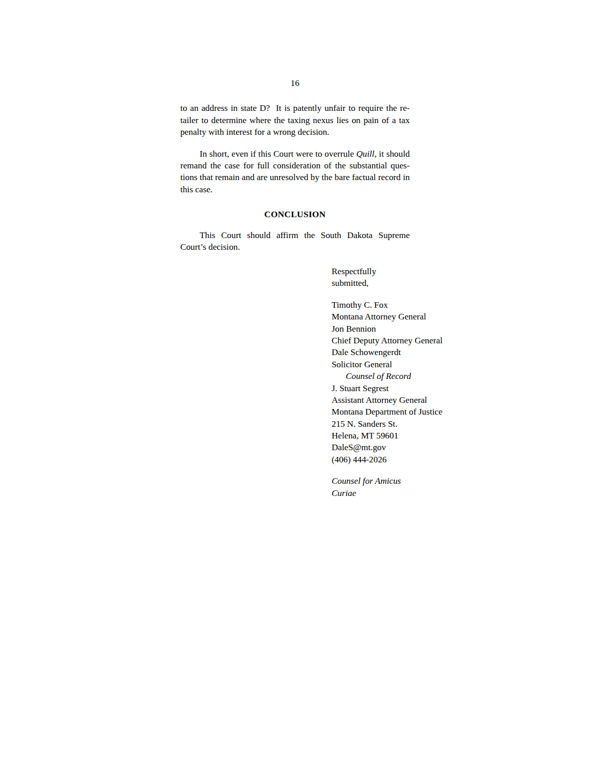16
to an address in state D? It is patently unfair to require the retailer to determine where the taxing nexus lies on pain of a tax penalty with interest for a wrong decision.
In short, even if this Court were to overrule Quill, it should remand the case for full consideration of the substantial questions that remain and are unresolved by the bare factual record in this case.
CONCLUSION
This Court should affirm the South Dakota Supreme Court’s decision.
Respectfully submitted,
Timothy C. Fox
Montana Attorney General
Jon Bennion
Chief Deputy Attorney General
Dale Schowengerdt
Solicitor General
Counsel of Record
J. Stuart Segrest
Assistant Attorney General
Montana Department of Justice
215 N. Sanders St.
Helena, MT 59601
DaleS@mt.gov
(406) 444-2026
Counsel for Amicus Curiae